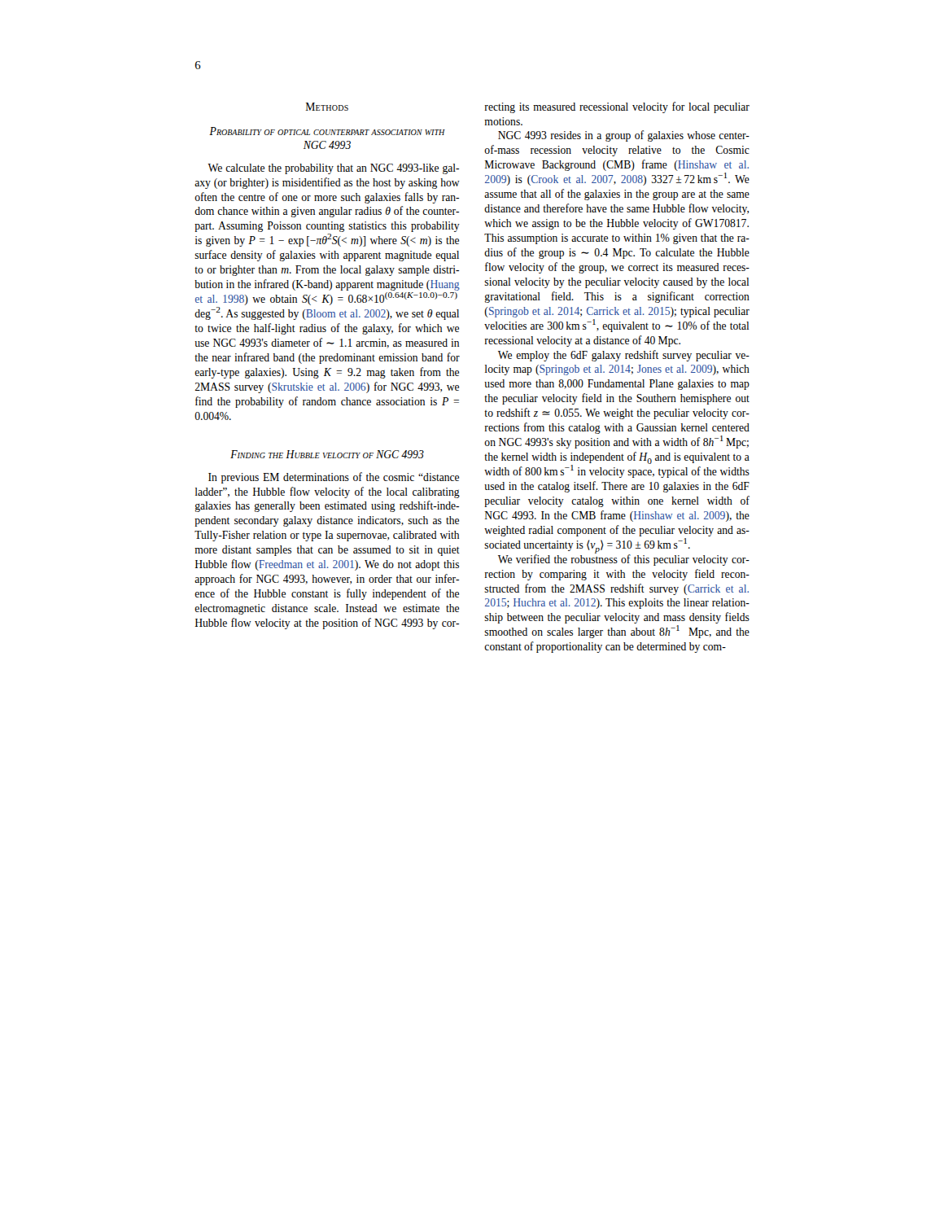6
Methods
Probability of optical counterpart association with NGC 4993
We calculate the probability that an NGC 4993-like galaxy (or brighter) is misidentified as the host by asking how often the centre of one or more such galaxies falls by random chance within a given angular radius θ of the counterpart. Assuming Poisson counting statistics this probability is given by P = 1 − exp [−πθ2S(< m)] where S(< m) is the surface density of galaxies with apparent magnitude equal to or brighter than m. From the local galaxy sample distribution in the infrared (K-band) apparent magnitude (Huang et al. 1998) we obtain S(< K) = 0.68×10(0.64(K−10.0)−0.7) deg−2. As suggested by (Bloom et al. 2002), we set θ equal to twice the half-light radius of the galaxy, for which we use NGC 4993's diameter of ∼ 1.1 arcmin, as measured in the near infrared band (the predominant emission band for early-type galaxies). Using K = 9.2 mag taken from the 2MASS survey (Skrutskie et al. 2006) for NGC 4993, we find the probability of random chance association is P = 0.004%.
Finding the Hubble velocity of NGC 4993
In previous EM determinations of the cosmic “distance ladder”, the Hubble flow velocity of the local calibrating galaxies has generally been estimated using redshift-independent secondary galaxy distance indicators, such as the Tully-Fisher relation or type Ia supernovae, calibrated with more distant samples that can be assumed to sit in quiet Hubble flow (Freedman et al. 2001). We do not adopt this approach for NGC 4993, however, in order that our inference of the Hubble constant is fully independent of the electromagnetic distance scale. Instead we estimate the Hubble flow velocity at the position of NGC 4993 by correcting its measured recessional velocity for local peculiar motions.
NGC 4993 resides in a group of galaxies whose center-of-mass recession velocity relative to the Cosmic Microwave Background (CMB) frame (Hinshaw et al. 2009) is (Crook et al. 2007, 2008) 3327 ± 72 km s−1. We assume that all of the galaxies in the group are at the same distance and therefore have the same Hubble flow velocity, which we assign to be the Hubble velocity of GW170817. This assumption is accurate to within 1% given that the radius of the group is ∼ 0.4 Mpc. To calculate the Hubble flow velocity of the group, we correct its measured recessional velocity by the peculiar velocity caused by the local gravitational field. This is a significant correction (Springob et al. 2014; Carrick et al. 2015); typical peculiar velocities are 300 km s−1, equivalent to ∼ 10% of the total recessional velocity at a distance of 40 Mpc.
We employ the 6dF galaxy redshift survey peculiar velocity map (Springob et al. 2014; Jones et al. 2009), which used more than 8,000 Fundamental Plane galaxies to map the peculiar velocity field in the Southern hemisphere out to redshift z ≃ 0.055. We weight the peculiar velocity corrections from this catalog with a Gaussian kernel centered on NGC 4993's sky position and with a width of 8h−1 Mpc; the kernel width is independent of H0 and is equivalent to a width of 800 km s−1 in velocity space, typical of the widths used in the catalog itself. There are 10 galaxies in the 6dF peculiar velocity catalog within one kernel width of NGC 4993. In the CMB frame (Hinshaw et al. 2009), the weighted radial component of the peculiar velocity and associated uncertainty is ⟨vp⟩ = 310 ± 69 km s−1.
We verified the robustness of this peculiar velocity correction by comparing it with the velocity field reconstructed from the 2MASS redshift survey (Carrick et al. 2015; Huchra et al. 2012). This exploits the linear relationship between the peculiar velocity and mass density fields smoothed on scales larger than about 8h−1 Mpc, and the constant of proportionality can be determined by com-